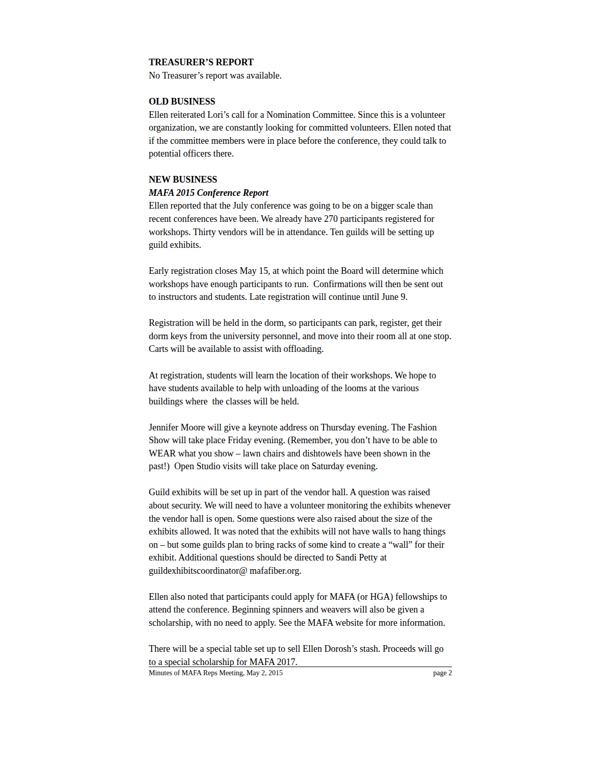TREASURER’S REPORT
No Treasurer’s report was available.
OLD BUSINESS
Ellen reiterated Lori’s call for a Nomination Committee. Since this is a volunteer organization, we are constantly looking for committed volunteers. Ellen noted that if the committee members were in place before the conference, they could talk to potential officers there.
NEW BUSINESS
MAFA 2015 Conference Report
Ellen reported that the July conference was going to be on a bigger scale than recent conferences have been. We already have 270 participants registered for workshops. Thirty vendors will be in attendance. Ten guilds will be setting up guild exhibits.
Early registration closes May 15, at which point the Board will determine which workshops have enough participants to run. Confirmations will then be sent out to instructors and students. Late registration will continue until June 9.
Registration will be held in the dorm, so participants can park, register, get their dorm keys from the university personnel, and move into their room all at one stop. Carts will be available to assist with offloading.
At registration, students will learn the location of their workshops. We hope to have students available to help with unloading of the looms at the various buildings where the classes will be held.
Jennifer Moore will give a keynote address on Thursday evening. The Fashion Show will take place Friday evening. (Remember, you don’t have to be able to WEAR what you show – lawn chairs and dishtowels have been shown in the past!) Open Studio visits will take place on Saturday evening.
Guild exhibits will be set up in part of the vendor hall. A question was raised about security. We will need to have a volunteer monitoring the exhibits whenever the vendor hall is open. Some questions were also raised about the size of the exhibits allowed. It was noted that the exhibits will not have walls to hang things on – but some guilds plan to bring racks of some kind to create a “wall” for their exhibit. Additional questions should be directed to Sandi Petty at guildexhibitscoordinator@ mafafiber.org.
Ellen also noted that participants could apply for MAFA (or HGA) fellowships to attend the conference. Beginning spinners and weavers will also be given a scholarship, with no need to apply. See the MAFA website for more information.
There will be a special table set up to sell Ellen Dorosh’s stash. Proceeds will go to a special scholarship for MAFA 2017.
Minutes of MAFA Reps Meeting, May 2, 2015 page 2